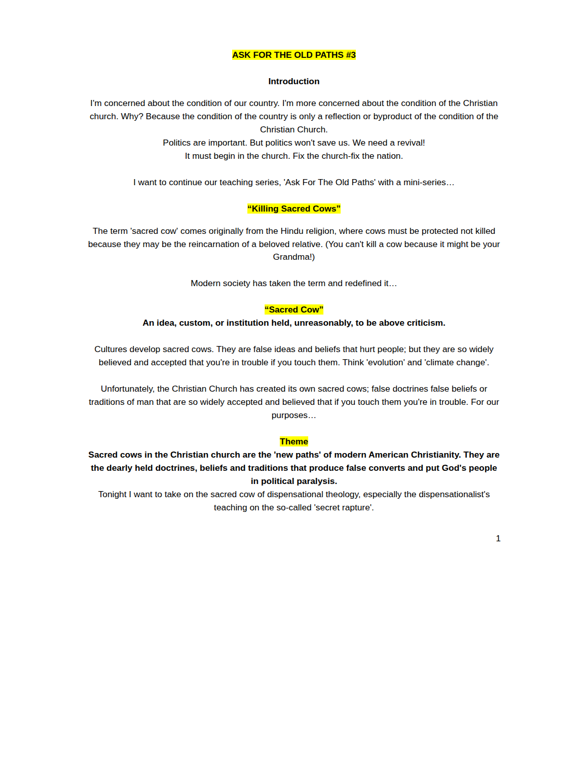ASK FOR THE OLD PATHS #3
Introduction
I'm concerned about the condition of our country. I'm more concerned about the condition of the Christian church. Why? Because the condition of the country is only a reflection or byproduct of the condition of the Christian Church.
Politics are important. But politics won't save us. We need a revival!
It must begin in the church. Fix the church-fix the nation.
I want to continue our teaching series, 'Ask For The Old Paths' with a mini-series…
“Killing Sacred Cows”
The term 'sacred cow' comes originally from the Hindu religion, where cows must be protected not killed because they may be the reincarnation of a beloved relative. (You can't kill a cow because it might be your Grandma!)
Modern society has taken the term and redefined it…
“Sacred Cow”
An idea, custom, or institution held, unreasonably, to be above criticism.
Cultures develop sacred cows. They are false ideas and beliefs that hurt people; but they are so widely believed and accepted that you're in trouble if you touch them. Think 'evolution' and 'climate change'.
Unfortunately, the Christian Church has created its own sacred cows; false doctrines false beliefs or traditions of man that are so widely accepted and believed that if you touch them you're in trouble. For our purposes…
Theme
Sacred cows in the Christian church are the 'new paths' of modern American Christianity. They are the dearly held doctrines, beliefs and traditions that produce false converts and put God's people in political paralysis.
Tonight I want to take on the sacred cow of dispensational theology, especially the dispensationalist's teaching on the so-called 'secret rapture'.
1